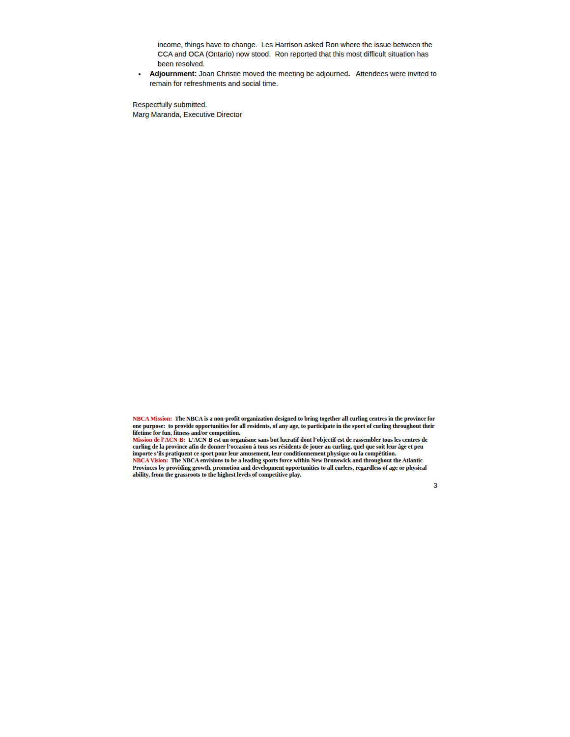income, things have to change. Les Harrison asked Ron where the issue between the CCA and OCA (Ontario) now stood. Ron reported that this most difficult situation has been resolved.
Adjournment: Joan Christie moved the meeting be adjourned. Attendees were invited to remain for refreshments and social time.
Respectfully submitted.
Marg Maranda, Executive Director
NBCA Mission: The NBCA is a non-profit organization designed to bring together all curling centres in the province for one purpose: to provide opportunities for all residents, of any age, to participate in the sport of curling throughout their lifetime for fun, fitness and/or competition.
Mission de l’ACN-B: L’ACN-B est un organisme sans but lucratif dont l’objectif est de rassembler tous les centres de curling de la province afin de donner l’occasion à tous ses résidents de jouer au curling, quel que soit leur âge et peu importe s’ils pratiquent ce sport pour leur amusement, leur conditionnement physique ou la compétition.
NBCA Vision: The NBCA envisions to be a leading sports force within New Brunswick and throughout the Atlantic Provinces by providing growth, promotion and development opportunities to all curlers, regardless of age or physical ability, from the grassroots to the highest levels of competitive play.
3